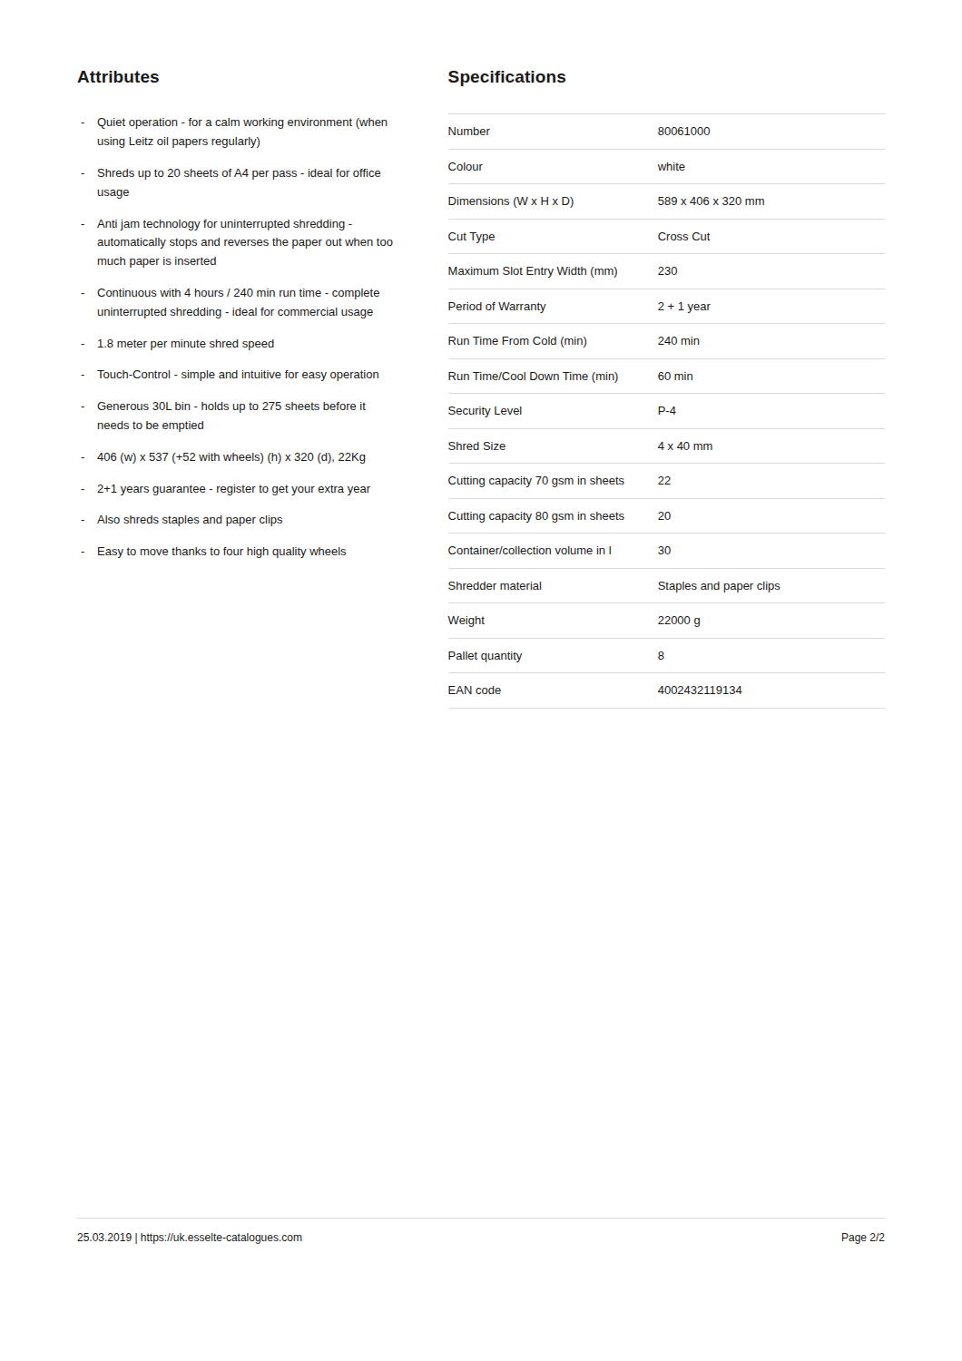Attributes
Quiet operation - for a calm working environment (when using Leitz oil papers regularly)
Shreds up to 20 sheets of A4 per pass - ideal for office usage
Anti jam technology for uninterrupted shredding - automatically stops and reverses the paper out when too much paper is inserted
Continuous with 4 hours / 240 min run time - complete uninterrupted shredding - ideal for commercial usage
1.8 meter per minute shred speed
Touch-Control - simple and intuitive for easy operation
Generous 30L bin - holds up to 275 sheets before it needs to be emptied
406 (w) x 537 (+52 with wheels) (h) x 320 (d), 22Kg
2+1 years guarantee - register to get your extra year
Also shreds staples and paper clips
Easy to move thanks to four high quality wheels
Specifications
| Number | 80061000 |
| Colour | white |
| Dimensions (W x H x D) | 589 x 406 x 320 mm |
| Cut Type | Cross Cut |
| Maximum Slot Entry Width (mm) | 230 |
| Period of Warranty | 2 + 1 year |
| Run Time From Cold (min) | 240 min |
| Run Time/Cool Down Time (min) | 60 min |
| Security Level | P-4 |
| Shred Size | 4 x 40 mm |
| Cutting capacity 70 gsm in sheets | 22 |
| Cutting capacity 80 gsm in sheets | 20 |
| Container/collection volume in l | 30 |
| Shredder material | Staples and paper clips |
| Weight | 22000 g |
| Pallet quantity | 8 |
| EAN code | 4002432119134 |
25.03.2019 | https://uk.esselte-catalogues.com
Page 2/2